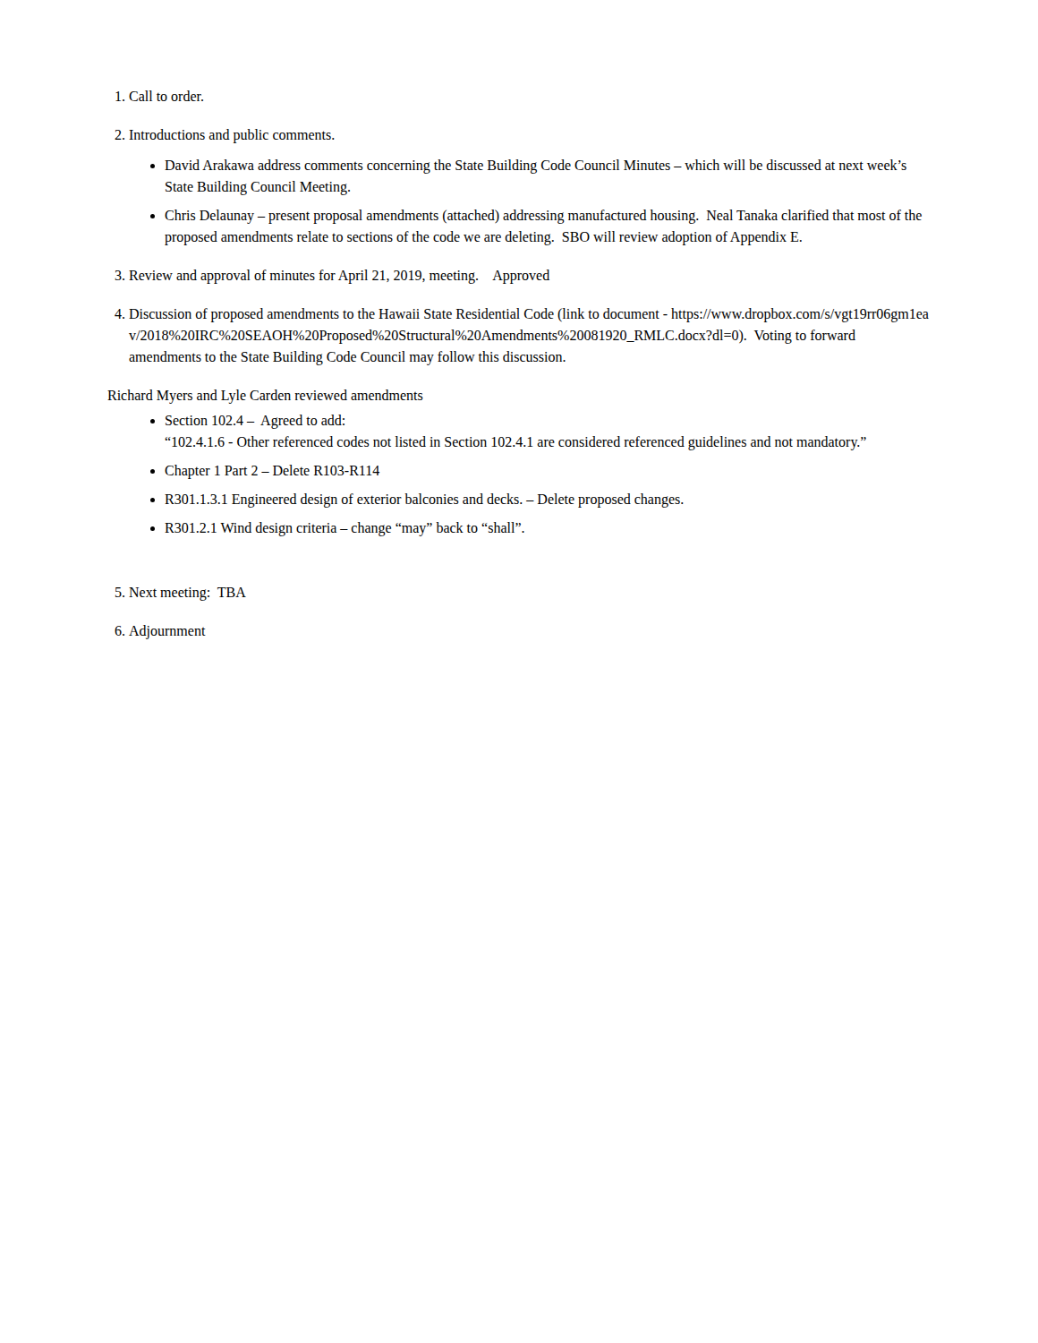Call to order.
Introductions and public comments.
David Arakawa address comments concerning the State Building Code Council Minutes – which will be discussed at next week’s State Building Council Meeting.
Chris Delaunay – present proposal amendments (attached) addressing manufactured housing. Neal Tanaka clarified that most of the proposed amendments relate to sections of the code we are deleting. SBO will review adoption of Appendix E.
Review and approval of minutes for April 21, 2019, meeting. Approved
Discussion of proposed amendments to the Hawaii State Residential Code (link to document - https://www.dropbox.com/s/vgt19rr06gm1eav/2018%20IRC%20SEAOH%20Proposed%20Structural%20Amendments%20081920_RMLC.docx?dl=0). Voting to forward amendments to the State Building Code Council may follow this discussion.
Richard Myers and Lyle Carden reviewed amendments
Section 102.4 – Agreed to add:
“102.4.1.6 - Other referenced codes not listed in Section 102.4.1 are considered referenced guidelines and not mandatory.”
Chapter 1 Part 2 – Delete R103-R114
R301.1.3.1 Engineered design of exterior balconies and decks. – Delete proposed changes.
R301.2.1 Wind design criteria – change “may” back to “shall”.
Next meeting: TBA
Adjournment